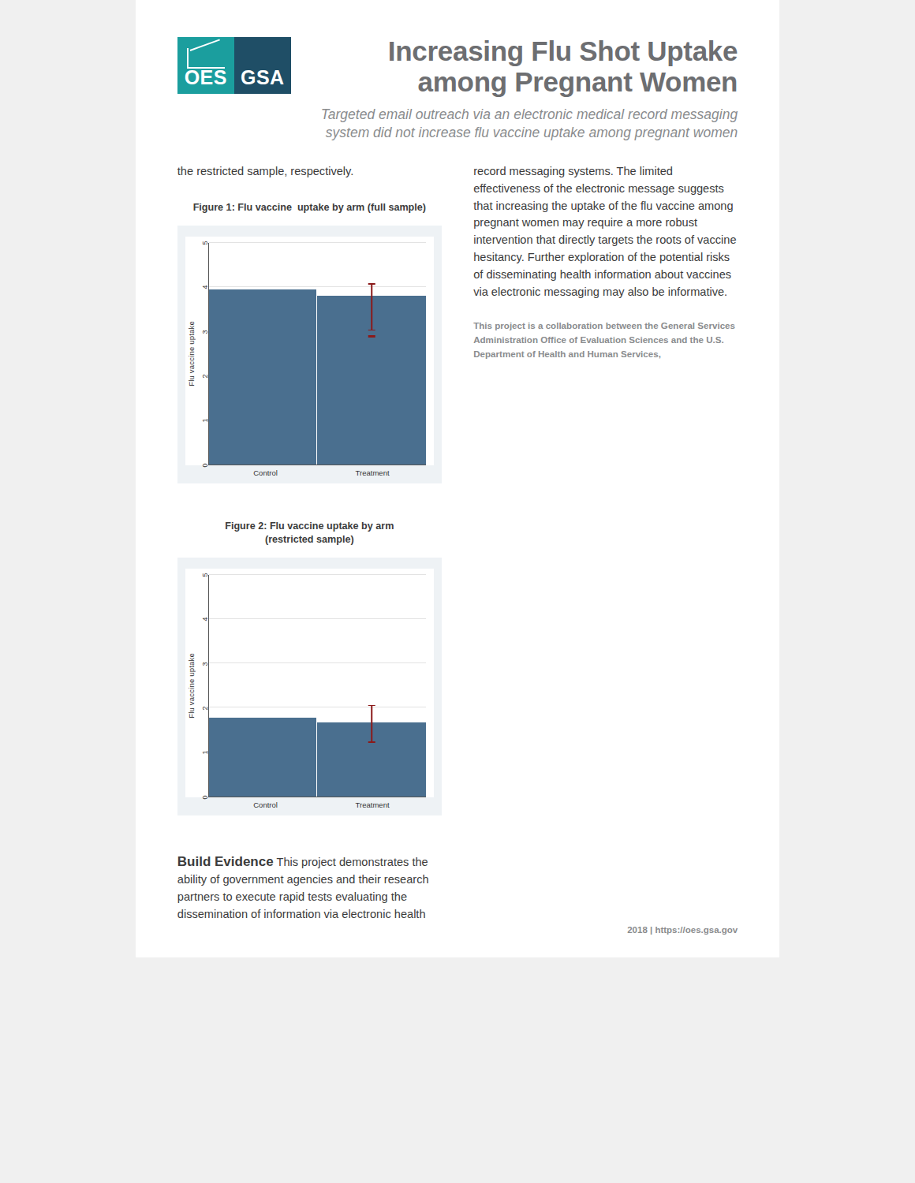OES
GSA
Increasing Flu Shot Uptake
among Pregnant Women
Targeted email outreach via an electronic medical record messaging system did not increase flu vaccine uptake among pregnant women
the restricted sample, respectively.
Figure 1: Flu vaccine uptake by arm (full sample)
Flu vaccine uptake
5 4 3 2 1 0
Control Treatment
Figure 2: Flu vaccine uptake by arm
(restricted sample)
Flu vaccine uptake
5 4 3 2 1 0
Control Treatment
Build Evidence This project demonstrates the ability of government agencies and their research partners to execute rapid tests evaluating the dissemination of information via electronic health
record messaging systems. The limited effectiveness of the electronic message suggests that increasing the uptake of the flu vaccine among pregnant women may require a more robust intervention that directly targets the roots of vaccine hesitancy. Further exploration of the potential risks of disseminating health information about vaccines via electronic messaging may also be informative.
This project is a collaboration between the General Services Administration Office of Evaluation Sciences and the U.S. Department of Health and Human Services,
2018 | https://oes.gsa.gov